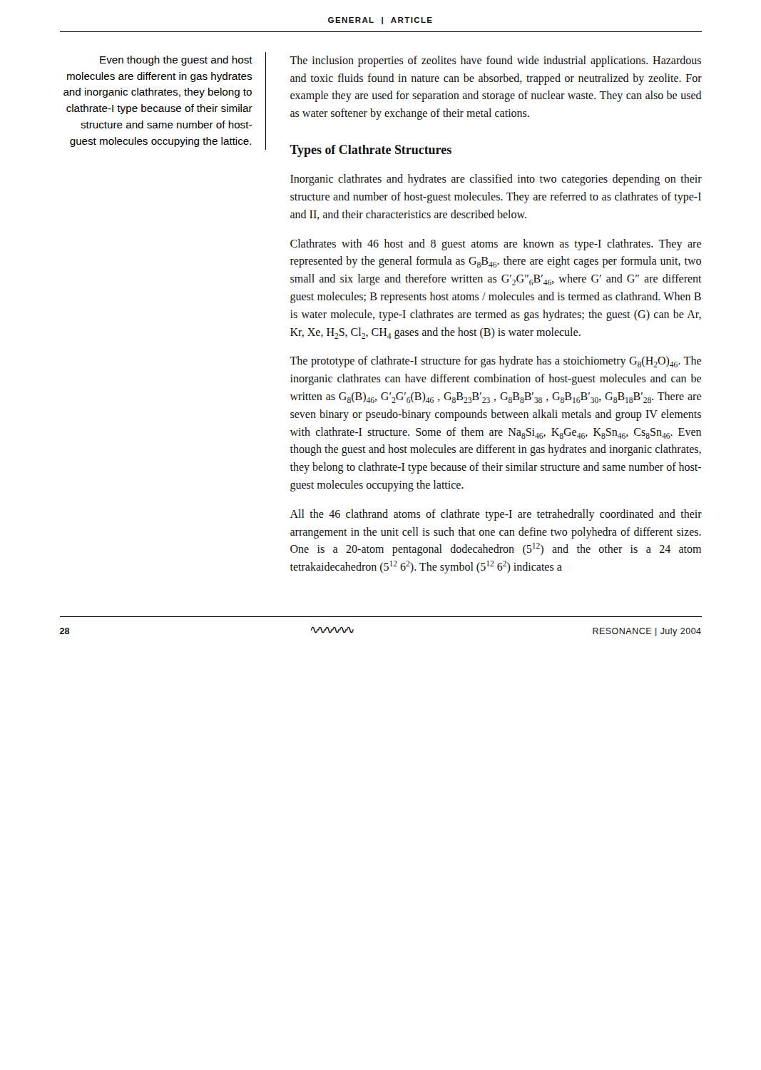GENERAL | ARTICLE
Even though the guest and host molecules are different in gas hydrates and inorganic clathrates, they belong to clathrate-I type because of their similar structure and same number of host-guest molecules occupying the lattice.
The inclusion properties of zeolites have found wide industrial applications. Hazardous and toxic fluids found in nature can be absorbed, trapped or neutralized by zeolite. For example they are used for separation and storage of nuclear waste. They can also be used as water softener by exchange of their metal cations.
Types of Clathrate Structures
Inorganic clathrates and hydrates are classified into two categories depending on their structure and number of host-guest molecules. They are referred to as clathrates of type-I and II, and their characteristics are described below.
Clathrates with 46 host and 8 guest atoms are known as type-I clathrates. They are represented by the general formula as G8B46. there are eight cages per formula unit, two small and six large and therefore written as G′2G″6B′46, where G′ and G″ are different guest molecules; B represents host atoms / molecules and is termed as clathrand. When B is water molecule, type-I clathrates are termed as gas hydrates; the guest (G) can be Ar, Kr, Xe, H2S, Cl2, CH4 gases and the host (B) is water molecule.
The prototype of clathrate-I structure for gas hydrate has a stoichiometry G8(H2O)46. The inorganic clathrates can have different combination of host-guest molecules and can be written as G8(B)46, G′2G′6(B)46 , G8B23B′23 , G8B8B′38 , G8B16B′30, G8B18B′28. There are seven binary or pseudo-binary compounds between alkali metals and group IV elements with clathrate-I structure. Some of them are Na8Si46, K8Ge46, K8Sn46, Cs8Sn46. Even though the guest and host molecules are different in gas hydrates and inorganic clathrates, they belong to clathrate-I type because of their similar structure and same number of host-guest molecules occupying the lattice.
All the 46 clathrand atoms of clathrate type-I are tetrahedrally coordinated and their arrangement in the unit cell is such that one can define two polyhedra of different sizes. One is a 20-atom pentagonal dodecahedron (512) and the other is a 24 atom tetrakaidecahedron (512 62). The symbol (512 62) indicates a
28 ∿∿∿∿∿∿ RESONANCE | July 2004